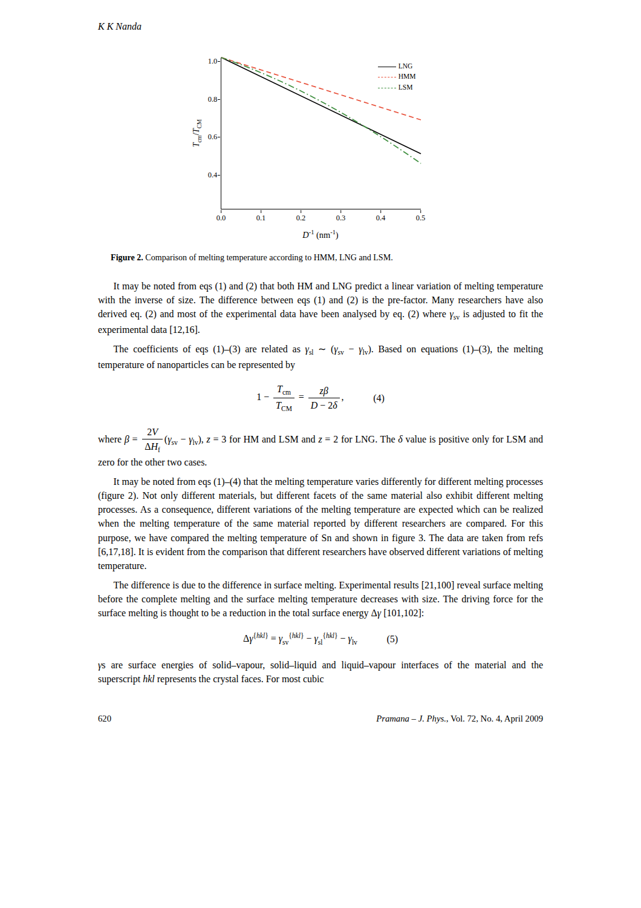K K Nanda
1.0 0.8 0.6 0.4 0.0 0.1 0.2 0.3 0.4 0.5 Tcm/TCM
LNG
HMM
LSM
D-1 (nm-1)
Figure 2. Comparison of melting temperature according to HMM, LNG and LSM.
It may be noted from eqs (1) and (2) that both HM and LNG predict a linear variation of melting temperature with the inverse of size. The difference between eqs (1) and (2) is the pre-factor. Many researchers have also derived eq. (2) and most of the experimental data have been analysed by eq. (2) where γsv is adjusted to fit the experimental data [12,16].
The coefficients of eqs (1)–(3) are related as γsl ∼ (γsv − γlv). Based on equations (1)–(3), the melting temperature of nanoparticles can be represented by
1 − Tcm TCM = zβ D − 2δ,
(4)
where β = 2V ΔHf(γsv − γlv), z = 3 for HM and LSM and z = 2 for LNG. The δ value is positive only for LSM and zero for the other two cases.
It may be noted from eqs (1)–(4) that the melting temperature varies differently for different melting processes (figure 2). Not only different materials, but different facets of the same material also exhibit different melting processes. As a consequence, different variations of the melting temperature are expected which can be realized when the melting temperature of the same material reported by different researchers are compared. For this purpose, we have compared the melting temperature of Sn and shown in figure 3. The data are taken from refs [6,17,18]. It is evident from the comparison that different researchers have observed different variations of melting temperature.
The difference is due to the difference in surface melting. Experimental results [21,100] reveal surface melting before the complete melting and the surface melting temperature decreases with size. The driving force for the surface melting is thought to be a reduction in the total surface energy Δγ [101,102]:
Δγ{hkl} = γsv{hkl} − γsl{hkl} − γlv
(5)
γs are surface energies of solid–vapour, solid–liquid and liquid–vapour interfaces of the material and the superscript hkl represents the crystal faces. For most cubic
620
Pramana – J. Phys., Vol. 72, No. 4, April 2009